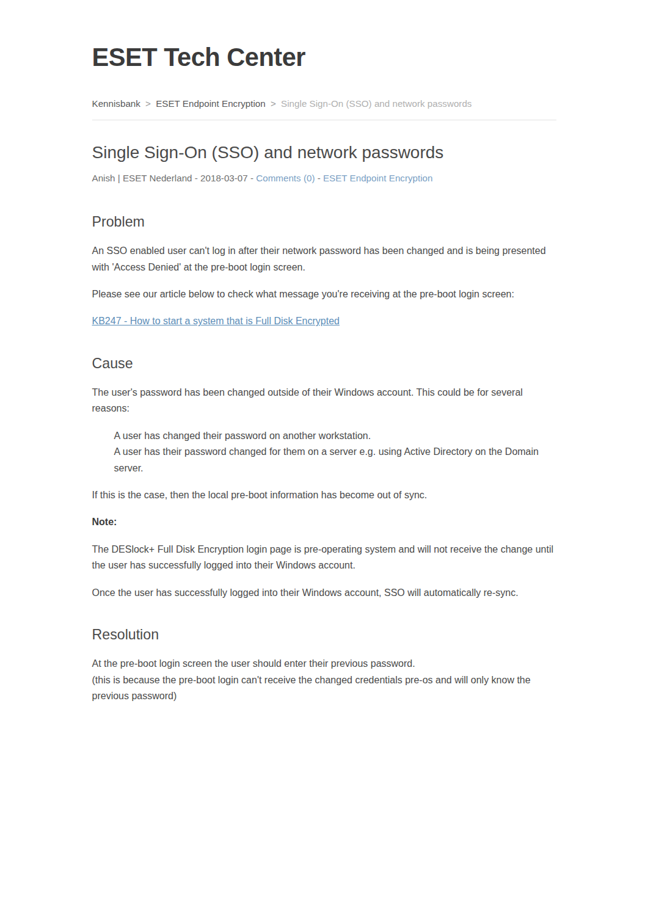ESET Tech Center
Kennisbank > ESET Endpoint Encryption > Single Sign-On (SSO) and network passwords
Single Sign-On (SSO) and network passwords
Anish | ESET Nederland - 2018-03-07 - Comments (0) - ESET Endpoint Encryption
Problem
An SSO enabled user can't log in after their network password has been changed and is being presented with 'Access Denied' at the pre-boot login screen.
Please see our article below to check what message you're receiving at the pre-boot login screen:
KB247 - How to start a system that is Full Disk Encrypted
Cause
The user's password has been changed outside of their Windows account. This could be for several reasons:
A user has changed their password on another workstation.
A user has their password changed for them on a server e.g. using Active Directory on the Domain server.
If this is the case, then the local pre-boot information has become out of sync.
Note:
The DESlock+ Full Disk Encryption login page is pre-operating system and will not receive the change until the user has successfully logged into their Windows account.
Once the user has successfully logged into their Windows account, SSO will automatically re-sync.
Resolution
At the pre-boot login screen the user should enter their previous password.
(this is because the pre-boot login can't receive the changed credentials pre-os and will only know the previous password)